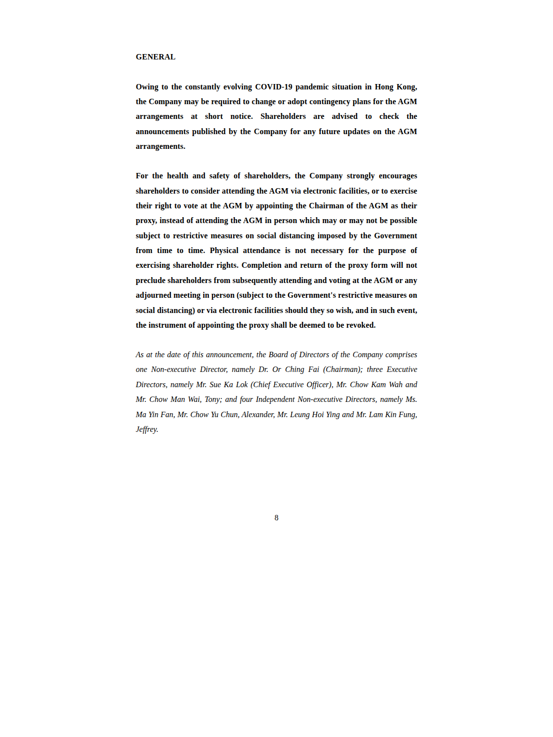GENERAL
Owing to the constantly evolving COVID-19 pandemic situation in Hong Kong, the Company may be required to change or adopt contingency plans for the AGM arrangements at short notice. Shareholders are advised to check the announcements published by the Company for any future updates on the AGM arrangements.
For the health and safety of shareholders, the Company strongly encourages shareholders to consider attending the AGM via electronic facilities, or to exercise their right to vote at the AGM by appointing the Chairman of the AGM as their proxy, instead of attending the AGM in person which may or may not be possible subject to restrictive measures on social distancing imposed by the Government from time to time. Physical attendance is not necessary for the purpose of exercising shareholder rights. Completion and return of the proxy form will not preclude shareholders from subsequently attending and voting at the AGM or any adjourned meeting in person (subject to the Government's restrictive measures on social distancing) or via electronic facilities should they so wish, and in such event, the instrument of appointing the proxy shall be deemed to be revoked.
As at the date of this announcement, the Board of Directors of the Company comprises one Non-executive Director, namely Dr. Or Ching Fai (Chairman); three Executive Directors, namely Mr. Sue Ka Lok (Chief Executive Officer), Mr. Chow Kam Wah and Mr. Chow Man Wai, Tony; and four Independent Non-executive Directors, namely Ms. Ma Yin Fan, Mr. Chow Yu Chun, Alexander, Mr. Leung Hoi Ying and Mr. Lam Kin Fung, Jeffrey.
8